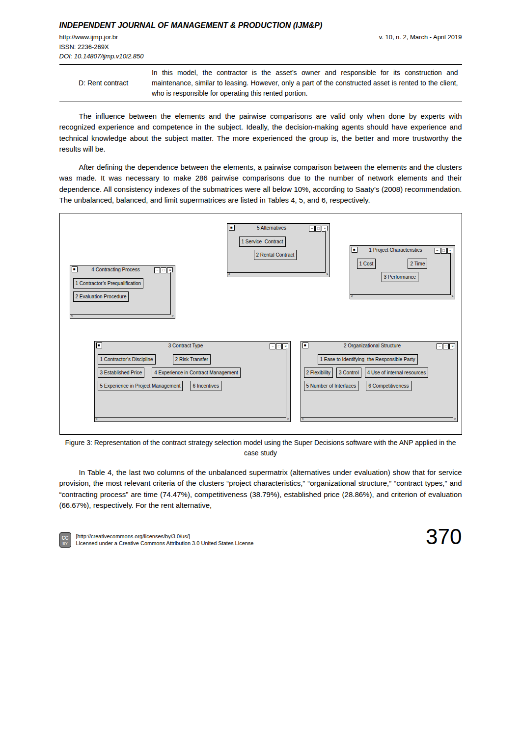INDEPENDENT JOURNAL OF MANAGEMENT & PRODUCTION (IJM&P)
http://www.ijmp.jor.br v. 10, n. 2, March - April 2019
ISSN: 2236-269X
DOI: 10.14807/ijmp.v10i2.850
| D: Rent contract | In this model, the contractor is the asset’s owner and responsible for its construction and maintenance, similar to leasing. However, only a part of the constructed asset is rented to the client, who is responsible for operating this rented portion. |
The influence between the elements and the pairwise comparisons are valid only when done by experts with recognized experience and competence in the subject. Ideally, the decision-making agents should have experience and technical knowledge about the subject matter. The more experienced the group is, the better and more trustworthy the results will be.
After defining the dependence between the elements, a pairwise comparison between the elements and the clusters was made. It was necessary to make 286 pairwise comparisons due to the number of network elements and their dependence. All consistency indexes of the submatrices were all below 10%, according to Saaty’s (2008) recommendation. The unbalanced, balanced, and limit supermatrices are listed in Tables 4, 5, and 6, respectively.
■ 5 Alternatives −□×
1 Service Contract
2 Rental Contract
<>
■ 1 Project Characteristics −□×
1 Cost
2 Time
3 Performance
<>
■ 4 Contracting Process −□×
1 Contractor’s Prequalification
2 Evaluation Procedure
<>
■ 3 Contract Type −□×
1 Contractor’s Discipline
2 Risk Transfer
3 Established Price
4 Experience in Contract Management
5 Experience in Project Management
6 Incentives
<>
■ 2 Organizational Structure −□×
1 Ease to Identifying the Responsible Party
2 Flexibility
3 Control
4 Use of internal resources
5 Number of Interfaces
6 Competitiveness
<>
Figure 3: Representation of the contract strategy selection model using the Super Decisions software with the ANP applied in the case study
In Table 4, the last two columns of the unbalanced supermatrix (alternatives under evaluation) show that for service provision, the most relevant criteria of the clusters “project characteristics,” “organizational structure,” “contract types,” and “contracting process” are time (74.47%), competitiveness (38.79%), established price (28.86%), and criterion of evaluation (66.67%), respectively. For the rent alternative,
cc
BY
[http://creativecommons.org/licenses/by/3.0/us/]
Licensed under a Creative Commons Attribution 3.0 United States License
370